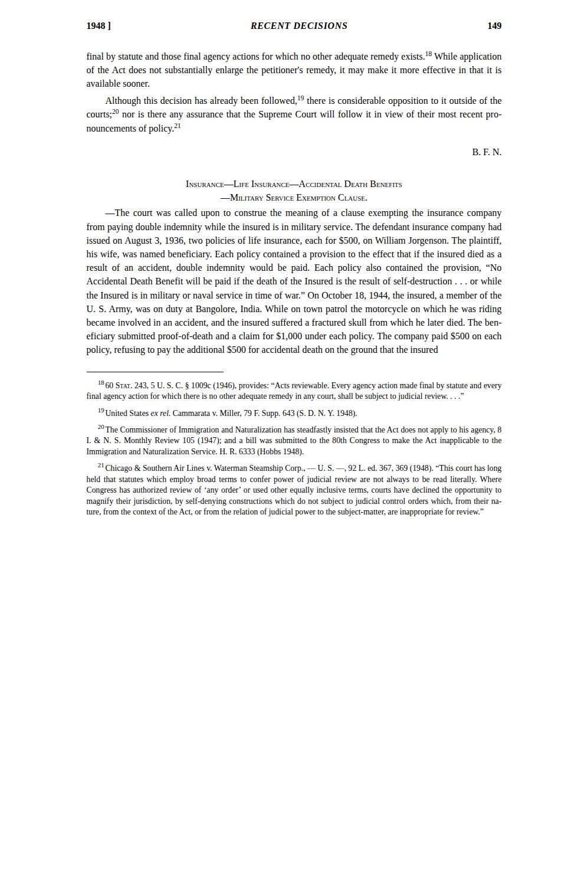1948 ] Recent Decisions 149
final by statute and those final agency actions for which no other adequate remedy exists.18 While application of the Act does not substantially enlarge the petitioner's remedy, it may make it more effective in that it is available sooner.
Although this decision has already been followed,19 there is considerable opposition to it outside of the courts;20 nor is there any assurance that the Supreme Court will follow it in view of their most recent pronouncements of policy.21
B. F. N.
Insurance—Life Insurance—Accidental Death Benefits
—Military Service Exemption Clause.
—The court was called upon to construe the meaning of a clause exempting the insurance company from paying double indemnity while the insured is in military service. The defendant insurance company had issued on August 3, 1936, two policies of life insurance, each for $500, on William Jorgenson. The plaintiff, his wife, was named beneficiary. Each policy contained a provision to the effect that if the insured died as a result of an accident, double indemnity would be paid. Each policy also contained the provision, “No Accidental Death Benefit will be paid if the death of the Insured is the result of self-destruction . . . or while the Insured is in military or naval service in time of war.” On October 18, 1944, the insured, a member of the U. S. Army, was on duty at Bangolore, India. While on town patrol the motorcycle on which he was riding became involved in an accident, and the insured suffered a fractured skull from which he later died. The beneficiary submitted proof-of-death and a claim for $1,000 under each policy. The company paid $500 on each policy, refusing to pay the additional $500 for accidental death on the ground that the insured
1860 Stat. 243, 5 U. S. C. § 1009c (1946), provides: “Acts reviewable. Every agency action made final by statute and every final agency action for which there is no other adequate remedy in any court, shall be subject to judicial review. . . .”
19 United States ex rel. Cammarata v. Miller, 79 F. Supp. 643 (S. D. N. Y. 1948).
20 The Commissioner of Immigration and Naturalization has steadfastly insisted that the Act does not apply to his agency, 8 I. & N. S. Monthly Review 105 (1947); and a bill was submitted to the 80th Congress to make the Act inapplicable to the Immigration and Naturalization Service. H. R. 6333 (Hobbs 1948).
21 Chicago & Southern Air Lines v. Waterman Steamship Corp., — U. S. —, 92 L. ed. 367, 369 (1948). “This court has long held that statutes which employ broad terms to confer power of judicial review are not always to be read literally. Where Congress has authorized review of ‘any order’ or used other equally inclusive terms, courts have declined the opportunity to magnify their jurisdiction, by self-denying constructions which do not subject to judicial control orders which, from their nature, from the context of the Act, or from the relation of judicial power to the subject-matter, are inappropriate for review.”